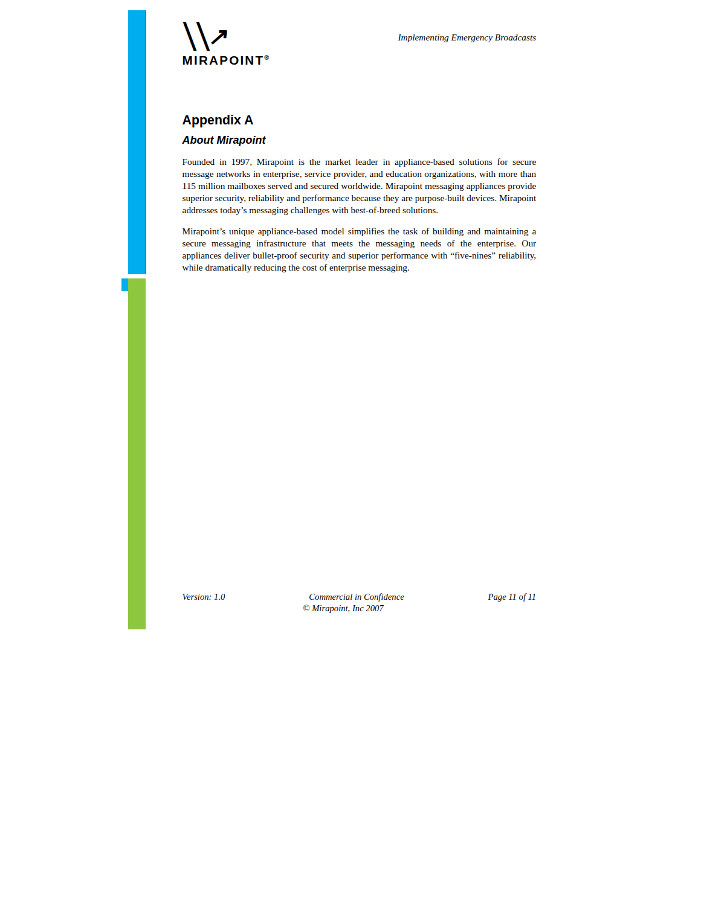Implementing Emergency Broadcasts
╲╲↗
MIRAPOINT®
Appendix A
About Mirapoint
Founded in 1997, Mirapoint is the market leader in appliance-based solutions for secure message networks in enterprise, service provider, and education organizations, with more than 115 million mailboxes served and secured worldwide. Mirapoint messaging appliances provide superior security, reliability and performance because they are purpose-built devices. Mirapoint addresses today’s messaging challenges with best-of-breed solutions.
Mirapoint’s unique appliance-based model simplifies the task of building and maintaining a secure messaging infrastructure that meets the messaging needs of the enterprise. Our appliances deliver bullet-proof security and superior performance with “five-nines” reliability, while dramatically reducing the cost of enterprise messaging.
Version: 1.0 Commercial in Confidence Page 11 of 11
© Mirapoint, Inc 2007